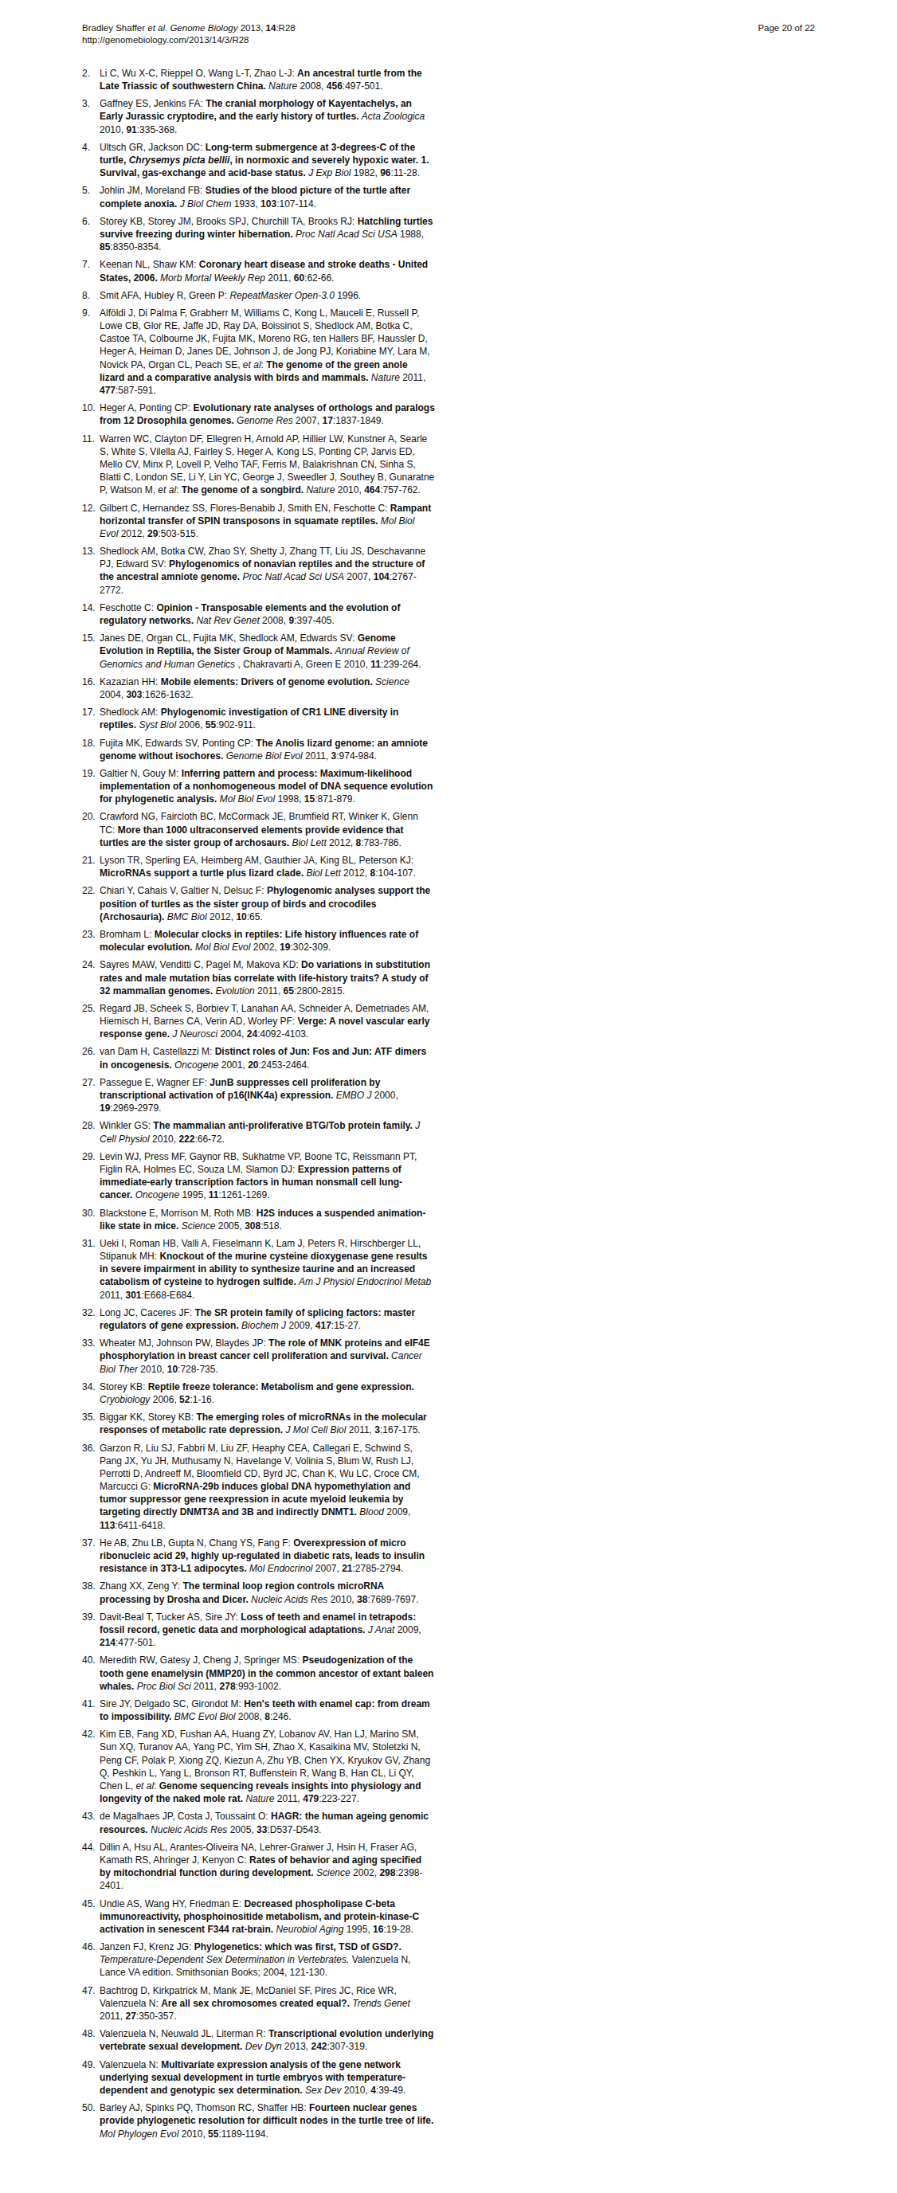Bradley Shaffer et al. Genome Biology 2013, 14:R28
http://genomebiology.com/2013/14/3/R28
Page 20 of 22
Li C, Wu X-C, Rieppel O, Wang L-T, Zhao L-J: An ancestral turtle from the Late Triassic of southwestern China. Nature 2008, 456:497-501.
Gaffney ES, Jenkins FA: The cranial morphology of Kayentachelys, an Early Jurassic cryptodire, and the early history of turtles. Acta Zoologica 2010, 91:335-368.
Ultsch GR, Jackson DC: Long-term submergence at 3-degrees-C of the turtle, Chrysemys picta bellii, in normoxic and severely hypoxic water. 1. Survival, gas-exchange and acid-base status. J Exp Biol 1982, 96:11-28.
Johlin JM, Moreland FB: Studies of the blood picture of the turtle after complete anoxia. J Biol Chem 1933, 103:107-114.
Storey KB, Storey JM, Brooks SPJ, Churchill TA, Brooks RJ: Hatchling turtles survive freezing during winter hibernation. Proc Natl Acad Sci USA 1988, 85:8350-8354.
Keenan NL, Shaw KM: Coronary heart disease and stroke deaths - United States, 2006. Morb Mortal Weekly Rep 2011, 60:62-66.
Smit AFA, Hubley R, Green P: RepeatMasker Open-3.0 1996.
Alföldi J, Di Palma F, Grabherr M, Williams C, Kong L, Mauceli E, Russell P, Lowe CB, Glor RE, Jaffe JD, Ray DA, Boissinot S, Shedlock AM, Botka C, Castoe TA, Colbourne JK, Fujita MK, Moreno RG, ten Hallers BF, Haussler D, Heger A, Heiman D, Janes DE, Johnson J, de Jong PJ, Koriabine MY, Lara M, Novick PA, Organ CL, Peach SE, et al: The genome of the green anole lizard and a comparative analysis with birds and mammals. Nature 2011, 477:587-591.
Heger A, Ponting CP: Evolutionary rate analyses of orthologs and paralogs from 12 Drosophila genomes. Genome Res 2007, 17:1837-1849.
Warren WC, Clayton DF, Ellegren H, Arnold AP, Hillier LW, Kunstner A, Searle S, White S, Vilella AJ, Fairley S, Heger A, Kong LS, Ponting CP, Jarvis ED, Mello CV, Minx P, Lovell P, Velho TAF, Ferris M, Balakrishnan CN, Sinha S, Blatti C, London SE, Li Y, Lin YC, George J, Sweedler J, Southey B, Gunaratne P, Watson M, et al: The genome of a songbird. Nature 2010, 464:757-762.
Gilbert C, Hernandez SS, Flores-Benabib J, Smith EN, Feschotte C: Rampant horizontal transfer of SPIN transposons in squamate reptiles. Mol Biol Evol 2012, 29:503-515.
Shedlock AM, Botka CW, Zhao SY, Shetty J, Zhang TT, Liu JS, Deschavanne PJ, Edward SV: Phylogenomics of nonavian reptiles and the structure of the ancestral amniote genome. Proc Natl Acad Sci USA 2007, 104:2767-2772.
Feschotte C: Opinion - Transposable elements and the evolution of regulatory networks. Nat Rev Genet 2008, 9:397-405.
Janes DE, Organ CL, Fujita MK, Shedlock AM, Edwards SV: Genome Evolution in Reptilia, the Sister Group of Mammals. Annual Review of Genomics and Human Genetics , Chakravarti A, Green E 2010, 11:239-264.
Kazazian HH: Mobile elements: Drivers of genome evolution. Science 2004, 303:1626-1632.
Shedlock AM: Phylogenomic investigation of CR1 LINE diversity in reptiles. Syst Biol 2006, 55:902-911.
Fujita MK, Edwards SV, Ponting CP: The Anolis lizard genome: an amniote genome without isochores. Genome Biol Evol 2011, 3:974-984.
Galtier N, Gouy M: Inferring pattern and process: Maximum-likelihood implementation of a nonhomogeneous model of DNA sequence evolution for phylogenetic analysis. Mol Biol Evol 1998, 15:871-879.
Crawford NG, Faircloth BC, McCormack JE, Brumfield RT, Winker K, Glenn TC: More than 1000 ultraconserved elements provide evidence that turtles are the sister group of archosaurs. Biol Lett 2012, 8:783-786.
Lyson TR, Sperling EA, Heimberg AM, Gauthier JA, King BL, Peterson KJ: MicroRNAs support a turtle plus lizard clade. Biol Lett 2012, 8:104-107.
Chiari Y, Cahais V, Galtier N, Delsuc F: Phylogenomic analyses support the position of turtles as the sister group of birds and crocodiles (Archosauria). BMC Biol 2012, 10:65.
Bromham L: Molecular clocks in reptiles: Life history influences rate of molecular evolution. Mol Biol Evol 2002, 19:302-309.
Sayres MAW, Venditti C, Pagel M, Makova KD: Do variations in substitution rates and male mutation bias correlate with life-history traits? A study of 32 mammalian genomes. Evolution 2011, 65:2800-2815.
Regard JB, Scheek S, Borbiev T, Lanahan AA, Schneider A, Demetriades AM, Hiemisch H, Barnes CA, Verin AD, Worley PF: Verge: A novel vascular early response gene. J Neurosci 2004, 24:4092-4103.
van Dam H, Castellazzi M: Distinct roles of Jun: Fos and Jun: ATF dimers in oncogenesis. Oncogene 2001, 20:2453-2464.
Passegue E, Wagner EF: JunB suppresses cell proliferation by transcriptional activation of p16(INK4a) expression. EMBO J 2000, 19:2969-2979.
Winkler GS: The mammalian anti-proliferative BTG/Tob protein family. J Cell Physiol 2010, 222:66-72.
Levin WJ, Press MF, Gaynor RB, Sukhatme VP, Boone TC, Reissmann PT, Figlin RA, Holmes EC, Souza LM, Slamon DJ: Expression patterns of immediate-early transcription factors in human nonsmall cell lung-cancer. Oncogene 1995, 11:1261-1269.
Blackstone E, Morrison M, Roth MB: H2S induces a suspended animation-like state in mice. Science 2005, 308:518.
Ueki I, Roman HB, Valli A, Fieselmann K, Lam J, Peters R, Hirschberger LL, Stipanuk MH: Knockout of the murine cysteine dioxygenase gene results in severe impairment in ability to synthesize taurine and an increased catabolism of cysteine to hydrogen sulfide. Am J Physiol Endocrinol Metab 2011, 301:E668-E684.
Long JC, Caceres JF: The SR protein family of splicing factors: master regulators of gene expression. Biochem J 2009, 417:15-27.
Wheater MJ, Johnson PW, Blaydes JP: The role of MNK proteins and eIF4E phosphorylation in breast cancer cell proliferation and survival. Cancer Biol Ther 2010, 10:728-735.
Storey KB: Reptile freeze tolerance: Metabolism and gene expression. Cryobiology 2006, 52:1-16.
Biggar KK, Storey KB: The emerging roles of microRNAs in the molecular responses of metabolic rate depression. J Mol Cell Biol 2011, 3:167-175.
Garzon R, Liu SJ, Fabbri M, Liu ZF, Heaphy CEA, Callegari E, Schwind S, Pang JX, Yu JH, Muthusamy N, Havelange V, Volinia S, Blum W, Rush LJ, Perrotti D, Andreeff M, Bloomfield CD, Byrd JC, Chan K, Wu LC, Croce CM, Marcucci G: MicroRNA-29b induces global DNA hypomethylation and tumor suppressor gene reexpression in acute myeloid leukemia by targeting directly DNMT3A and 3B and indirectly DNMT1. Blood 2009, 113:6411-6418.
He AB, Zhu LB, Gupta N, Chang YS, Fang F: Overexpression of micro ribonucleic acid 29, highly up-regulated in diabetic rats, leads to insulin resistance in 3T3-L1 adipocytes. Mol Endocrinol 2007, 21:2785-2794.
Zhang XX, Zeng Y: The terminal loop region controls microRNA processing by Drosha and Dicer. Nucleic Acids Res 2010, 38:7689-7697.
Davit-Beal T, Tucker AS, Sire JY: Loss of teeth and enamel in tetrapods: fossil record, genetic data and morphological adaptations. J Anat 2009, 214:477-501.
Meredith RW, Gatesy J, Cheng J, Springer MS: Pseudogenization of the tooth gene enamelysin (MMP20) in the common ancestor of extant baleen whales. Proc Biol Sci 2011, 278:993-1002.
Sire JY, Delgado SC, Girondot M: Hen's teeth with enamel cap: from dream to impossibility. BMC Evol Biol 2008, 8:246.
Kim EB, Fang XD, Fushan AA, Huang ZY, Lobanov AV, Han LJ, Marino SM, Sun XQ, Turanov AA, Yang PC, Yim SH, Zhao X, Kasaikina MV, Stoletzki N, Peng CF, Polak P, Xiong ZQ, Kiezun A, Zhu YB, Chen YX, Kryukov GV, Zhang Q, Peshkin L, Yang L, Bronson RT, Buffenstein R, Wang B, Han CL, Li QY, Chen L, et al: Genome sequencing reveals insights into physiology and longevity of the naked mole rat. Nature 2011, 479:223-227.
de Magalhaes JP, Costa J, Toussaint O: HAGR: the human ageing genomic resources. Nucleic Acids Res 2005, 33:D537-D543.
Dillin A, Hsu AL, Arantes-Oliveira NA, Lehrer-Graiwer J, Hsin H, Fraser AG, Kamath RS, Ahringer J, Kenyon C: Rates of behavior and aging specified by mitochondrial function during development. Science 2002, 298:2398-2401.
Undie AS, Wang HY, Friedman E: Decreased phospholipase C-beta immunoreactivity, phosphoinositide metabolism, and protein-kinase-C activation in senescent F344 rat-brain. Neurobiol Aging 1995, 16:19-28.
Janzen FJ, Krenz JG: Phylogenetics: which was first, TSD of GSD?. Temperature-Dependent Sex Determination in Vertebrates. Valenzuela N, Lance VA edition. Smithsonian Books; 2004, 121-130.
Bachtrog D, Kirkpatrick M, Mank JE, McDaniel SF, Pires JC, Rice WR, Valenzuela N: Are all sex chromosomes created equal?. Trends Genet 2011, 27:350-357.
Valenzuela N, Neuwald JL, Literman R: Transcriptional evolution underlying vertebrate sexual development. Dev Dyn 2013, 242:307-319.
Valenzuela N: Multivariate expression analysis of the gene network underlying sexual development in turtle embryos with temperature-dependent and genotypic sex determination. Sex Dev 2010, 4:39-49.
Barley AJ, Spinks PQ, Thomson RC, Shaffer HB: Fourteen nuclear genes provide phylogenetic resolution for difficult nodes in the turtle tree of life. Mol Phylogen Evol 2010, 55:1189-1194.